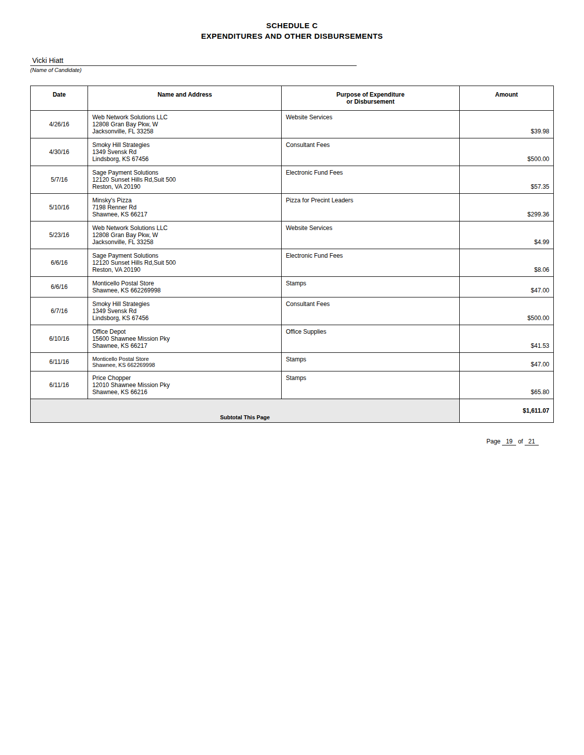SCHEDULE C
EXPENDITURES AND OTHER DISBURSEMENTS
Vicki Hiatt
(Name of Candidate)
| Date | Name and Address | Purpose of Expenditure or Disbursement | Amount |
| --- | --- | --- | --- |
| 4/26/16 | Web Network Solutions LLC 12808 Gran Bay Pkw, W Jacksonville, FL 33258 | Website Services | $39.98 |
| 4/30/16 | Smoky Hill Strategies 1349 Svensk Rd Lindsborg, KS 67456 | Consultant Fees | $500.00 |
| 5/7/16 | Sage Payment Solutions 12120 Sunset Hills Rd,Suit 500 Reston, VA 20190 | Electronic Fund Fees | $57.35 |
| 5/10/16 | Minsky's Pizza 7198 Renner Rd Shawnee, KS 66217 | Pizza for Precint Leaders | $299.36 |
| 5/23/16 | Web Network Solutions LLC 12808 Gran Bay Pkw, W Jacksonville, FL 33258 | Website Services | $4.99 |
| 6/6/16 | Sage Payment Solutions 12120 Sunset Hills Rd,Suit 500 Reston, VA 20190 | Electronic Fund Fees | $8.06 |
| 6/6/16 | Monticello Postal Store Shawnee, KS 662269998 | Stamps | $47.00 |
| 6/7/16 | Smoky Hill Strategies 1349 Svensk Rd Lindsborg, KS 67456 | Consultant Fees | $500.00 |
| 6/10/16 | Office Depot 15600 Shawnee Mission Pky Shawnee, KS 66217 | Office Supplies | $41.53 |
| 6/11/16 | Monticello Postal Store Shawnee, KS 662269998 | Stamps | $47.00 |
| 6/11/16 | Price Chopper 12010 Shawnee Mission Pky Shawnee, KS 66216 | Stamps | $65.80 |
| Subtotal This Page | $1,611.07 |
Page 19 of 21